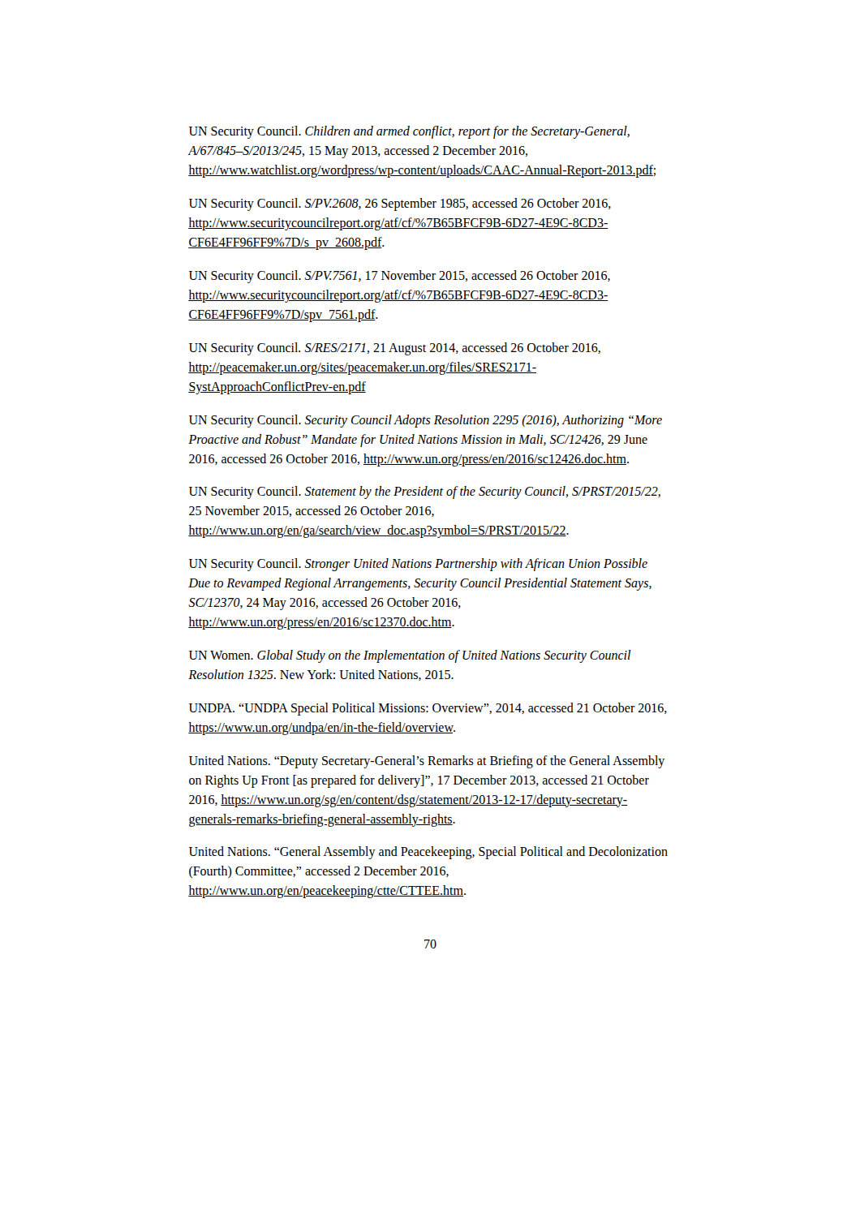UN Security Council. Children and armed conflict, report for the Secretary-General, A/67/845–S/2013/245, 15 May 2013, accessed 2 December 2016, http://www.watchlist.org/wordpress/wp-content/uploads/CAAC-Annual-Report-2013.pdf;
UN Security Council. S/PV.2608, 26 September 1985, accessed 26 October 2016, http://www.securitycouncilreport.org/atf/cf/%7B65BFCF9B-6D27-4E9C-8CD3-CF6E4FF96FF9%7D/s_pv_2608.pdf.
UN Security Council. S/PV.7561, 17 November 2015, accessed 26 October 2016, http://www.securitycouncilreport.org/atf/cf/%7B65BFCF9B-6D27-4E9C-8CD3-CF6E4FF96FF9%7D/spv_7561.pdf.
UN Security Council. S/RES/2171, 21 August 2014, accessed 26 October 2016, http://peacemaker.un.org/sites/peacemaker.un.org/files/SRES2171-SystApproachConflictPrev-en.pdf
UN Security Council. Security Council Adopts Resolution 2295 (2016), Authorizing “More Proactive and Robust” Mandate for United Nations Mission in Mali, SC/12426, 29 June 2016, accessed 26 October 2016, http://www.un.org/press/en/2016/sc12426.doc.htm.
UN Security Council. Statement by the President of the Security Council, S/PRST/2015/22, 25 November 2015, accessed 26 October 2016, http://www.un.org/en/ga/search/view_doc.asp?symbol=S/PRST/2015/22.
UN Security Council. Stronger United Nations Partnership with African Union Possible Due to Revamped Regional Arrangements, Security Council Presidential Statement Says, SC/12370, 24 May 2016, accessed 26 October 2016, http://www.un.org/press/en/2016/sc12370.doc.htm.
UN Women. Global Study on the Implementation of United Nations Security Council Resolution 1325. New York: United Nations, 2015.
UNDPA. “UNDPA Special Political Missions: Overview”, 2014, accessed 21 October 2016, https://www.un.org/undpa/en/in-the-field/overview.
United Nations. “Deputy Secretary-General’s Remarks at Briefing of the General Assembly on Rights Up Front [as prepared for delivery]”, 17 December 2013, accessed 21 October 2016, https://www.un.org/sg/en/content/dsg/statement/2013-12-17/deputy-secretary-generals-remarks-briefing-general-assembly-rights.
United Nations. “General Assembly and Peacekeeping, Special Political and Decolonization (Fourth) Committee,” accessed 2 December 2016, http://www.un.org/en/peacekeeping/ctte/CTTEE.htm.
70